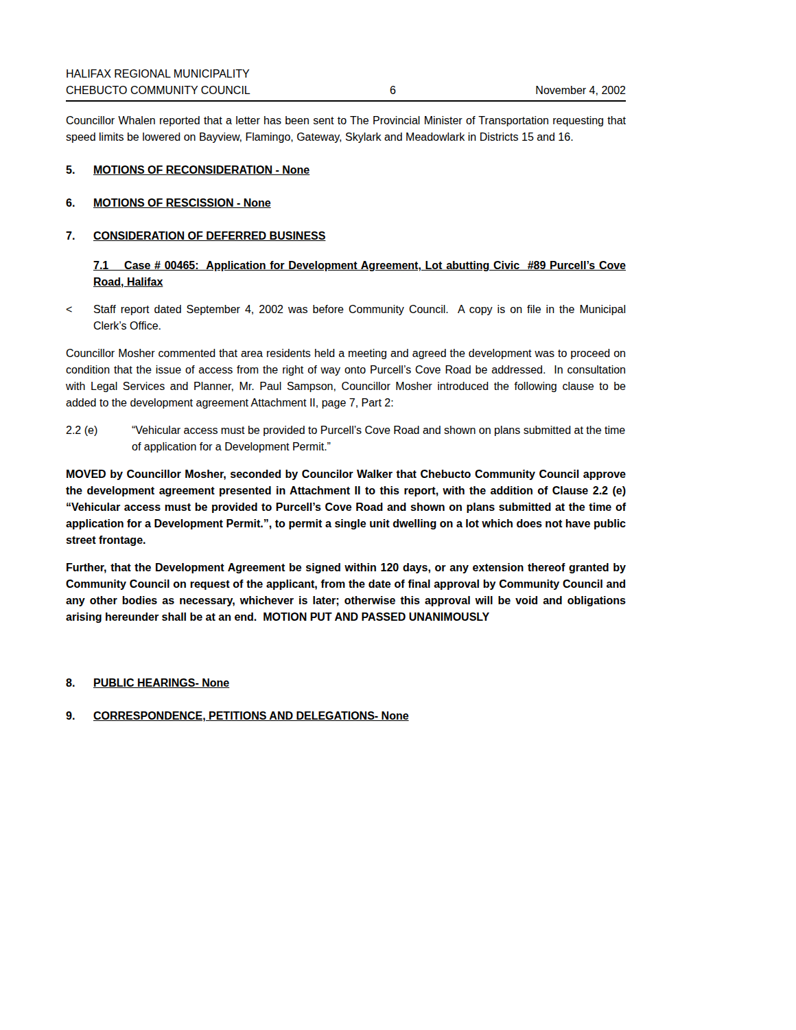HALIFAX REGIONAL MUNICIPALITY
CHEBUCTO COMMUNITY COUNCIL
6
November 4, 2002
Councillor Whalen reported that a letter has been sent to The Provincial Minister of Transportation requesting that speed limits be lowered on Bayview, Flamingo, Gateway, Skylark and Meadowlark in Districts 15 and 16.
5. MOTIONS OF RECONSIDERATION - None
6. MOTIONS OF RESCISSION - None
7. CONSIDERATION OF DEFERRED BUSINESS
7.1 Case # 00465: Application for Development Agreement, Lot abutting Civic #89 Purcell’s Cove Road, Halifax
<
Staff report dated September 4, 2002 was before Community Council. A copy is on file in the Municipal Clerk’s Office.
Councillor Mosher commented that area residents held a meeting and agreed the development was to proceed on condition that the issue of access from the right of way onto Purcell’s Cove Road be addressed. In consultation with Legal Services and Planner, Mr. Paul Sampson, Councillor Mosher introduced the following clause to be added to the development agreement Attachment II, page 7, Part 2:
2.2 (e)
“Vehicular access must be provided to Purcell’s Cove Road and shown on plans submitted at the time of application for a Development Permit.”
MOVED by Councillor Mosher, seconded by Councilor Walker that Chebucto Community Council approve the development agreement presented in Attachment II to this report, with the addition of Clause 2.2 (e) “Vehicular access must be provided to Purcell’s Cove Road and shown on plans submitted at the time of application for a Development Permit.”, to permit a single unit dwelling on a lot which does not have public street frontage.
Further, that the Development Agreement be signed within 120 days, or any extension thereof granted by Community Council on request of the applicant, from the date of final approval by Community Council and any other bodies as necessary, whichever is later; otherwise this approval will be void and obligations arising hereunder shall be at an end. MOTION PUT AND PASSED UNANIMOUSLY
8. PUBLIC HEARINGS- None
9. CORRESPONDENCE, PETITIONS AND DELEGATIONS- None